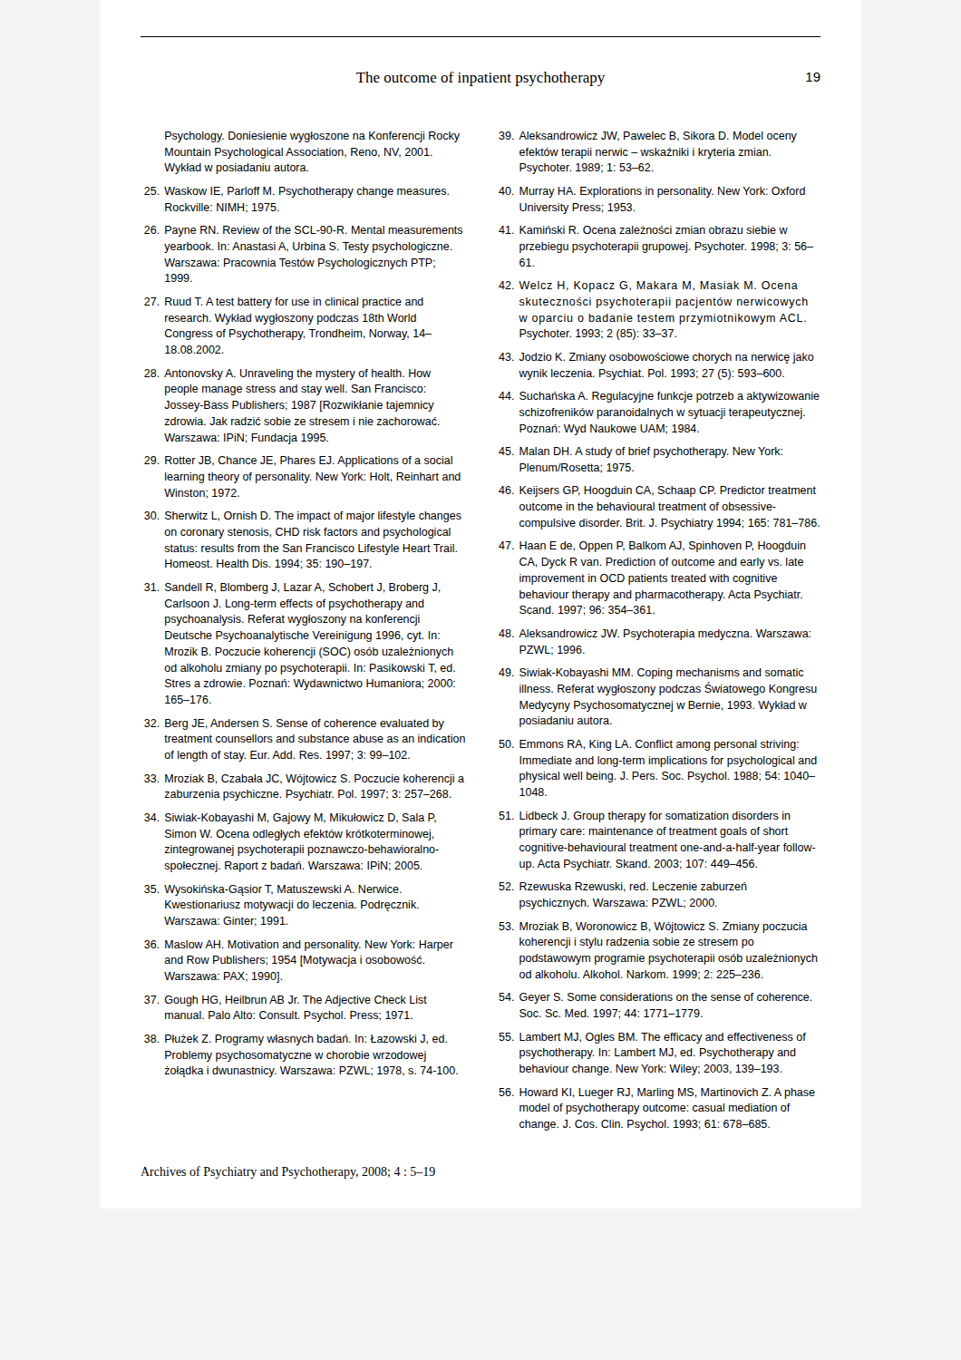The outcome of inpatient psychotherapy 19
Psychology. Doniesienie wygłoszone na Konferencji Rocky Mountain Psychological Association, Reno, NV, 2001. Wykład w posiadaniu autora.
25. Waskow IE, Parloff M. Psychotherapy change measures. Rockville: NIMH; 1975.
26. Payne RN. Review of the SCL-90-R. Mental measurements yearbook. In: Anastasi A, Urbina S. Testy psychologiczne. Warszawa: Pracownia Testów Psychologicznych PTP; 1999.
27. Ruud T. A test battery for use in clinical practice and research. Wykład wygłoszony podczas 18th World Congress of Psychotherapy, Trondheim, Norway, 14–18.08.2002.
28. Antonovsky A. Unraveling the mystery of health. How people manage stress and stay well. San Francisco: Jossey-Bass Publishers; 1987 [Rozwikłanie tajemnicy zdrowia. Jak radzić sobie ze stresem i nie zachorować. Warszawa: IPiN; Fundacja 1995.
29. Rotter JB, Chance JE, Phares EJ. Applications of a social learning theory of personality. New York: Holt, Reinhart and Winston; 1972.
30. Sherwitz L, Ornish D. The impact of major lifestyle changes on coronary stenosis, CHD risk factors and psychological status: results from the San Francisco Lifestyle Heart Trail. Homeost. Health Dis. 1994; 35: 190–197.
31. Sandell R, Blomberg J, Lazar A, Schobert J, Broberg J, Carlsoon J. Long-term effects of psychotherapy and psychoanalysis. Referat wygłoszony na konferencji Deutsche Psychoanalytische Vereinigung 1996, cyt. In: Mrozik B. Poczucie koherencji (SOC) osób uzależnionych od alkoholu zmiany po psychoterapii. In: Pasikowski T, ed. Stres a zdrowie. Poznań: Wydawnictwo Humaniora; 2000: 165–176.
32. Berg JE, Andersen S. Sense of coherence evaluated by treatment counsellors and substance abuse as an indication of length of stay. Eur. Add. Res. 1997; 3: 99–102.
33. Mroziak B, Czabała JC, Wójtowicz S. Poczucie koherencji a zaburzenia psychiczne. Psychiatr. Pol. 1997; 3: 257–268.
34. Siwiak-Kobayashi M, Gajowy M, Mikułowicz D, Sala P, Simon W. Ocena odległych efektów krótkoterminowej, zintegrowanej psychoterapii poznawczo-behawioralno-społecznej. Raport z badań. Warszawa: IPiN; 2005.
35. Wysokińska-Gąsior T, Matuszewski A. Nerwice. Kwestionariusz motywacji do leczenia. Podręcznik. Warszawa: Ginter; 1991.
36. Maslow AH. Motivation and personality. New York: Harper and Row Publishers; 1954 [Motywacja i osobowość. Warszawa: PAX; 1990].
37. Gough HG, Heilbrun AB Jr. The Adjective Check List manual. Palo Alto: Consult. Psychol. Press; 1971.
38. Płużek Z. Programy własnych badań. In: Łazowski J, ed. Problemy psychosomatyczne w chorobie wrzodowej żołądka i dwunastnicy. Warszawa: PZWL; 1978, s. 74-100.
39. Aleksandrowicz JW, Pawelec B, Sikora D. Model oceny efektów terapii nerwic – wskaźniki i kryteria zmian. Psychoter. 1989; 1: 53–62.
40. Murray HA. Explorations in personality. New York: Oxford University Press; 1953.
41. Kamiński R. Ocena zależności zmian obrazu siebie w przebiegu psychoterapii grupowej. Psychoter. 1998; 3: 56–61.
42. Welcz H, Kopacz G, Makara M, Masiak M. Ocena skuteczności psychoterapii pacjentów nerwicowych w oparciu o badanie testem przymiotnikowym ACL. Psychoter. 1993; 2 (85): 33–37.
43. Jodzio K. Zmiany osobowościowe chorych na nerwicę jako wynik leczenia. Psychiat. Pol. 1993; 27 (5): 593–600.
44. Suchańska A. Regulacyjne funkcje potrzeb a aktywizowanie schizofreników paranoidalnych w sytuacji terapeutycznej. Poznań: Wyd Naukowe UAM; 1984.
45. Malan DH. A study of brief psychotherapy. New York: Plenum/Rosetta; 1975.
46. Keijsers GP, Hoogduin CA, Schaap CP. Predictor treatment outcome in the behavioural treatment of obsessive-compulsive disorder. Brit. J. Psychiatry 1994; 165: 781–786.
47. Haan E de, Oppen P, Balkom AJ, Spinhoven P, Hoogduin CA, Dyck R van. Prediction of outcome and early vs. late improvement in OCD patients treated with cognitive behaviour therapy and pharmacotherapy. Acta Psychiatr. Scand. 1997; 96: 354–361.
48. Aleksandrowicz JW. Psychoterapia medyczna. Warszawa: PZWL; 1996.
49. Siwiak-Kobayashi MM. Coping mechanisms and somatic illness. Referat wygłoszony podczas Światowego Kongresu Medycyny Psychosomatycznej w Bernie, 1993. Wykład w posiadaniu autora.
50. Emmons RA, King LA. Conflict among personal striving: Immediate and long-term implications for psychological and physical well being. J. Pers. Soc. Psychol. 1988; 54: 1040–1048.
51. Lidbeck J. Group therapy for somatization disorders in primary care: maintenance of treatment goals of short cognitive-behavioural treatment one-and-a-half-year follow-up. Acta Psychiatr. Skand. 2003; 107: 449–456.
52. Rzewuska Rzewuski, red. Leczenie zaburzeń psychicznych. Warszawa: PZWL; 2000.
53. Mroziak B, Woronowicz B, Wójtowicz S. Zmiany poczucia koherencji i stylu radzenia sobie ze stresem po podstawowym programie psychoterapii osób uzależnionych od alkoholu. Alkohol. Narkom. 1999; 2: 225–236.
54. Geyer S. Some considerations on the sense of coherence. Soc. Sc. Med. 1997; 44: 1771–1779.
55. Lambert MJ, Ogles BM. The efficacy and effectiveness of psychotherapy. In: Lambert MJ, ed. Psychotherapy and behaviour change. New York: Wiley; 2003, 139–193.
56. Howard KI, Lueger RJ, Marling MS, Martinovich Z. A phase model of psychotherapy outcome: casual mediation of change. J. Cos. Clin. Psychol. 1993; 61: 678–685.
Archives of Psychiatry and Psychotherapy, 2008; 4 : 5–19